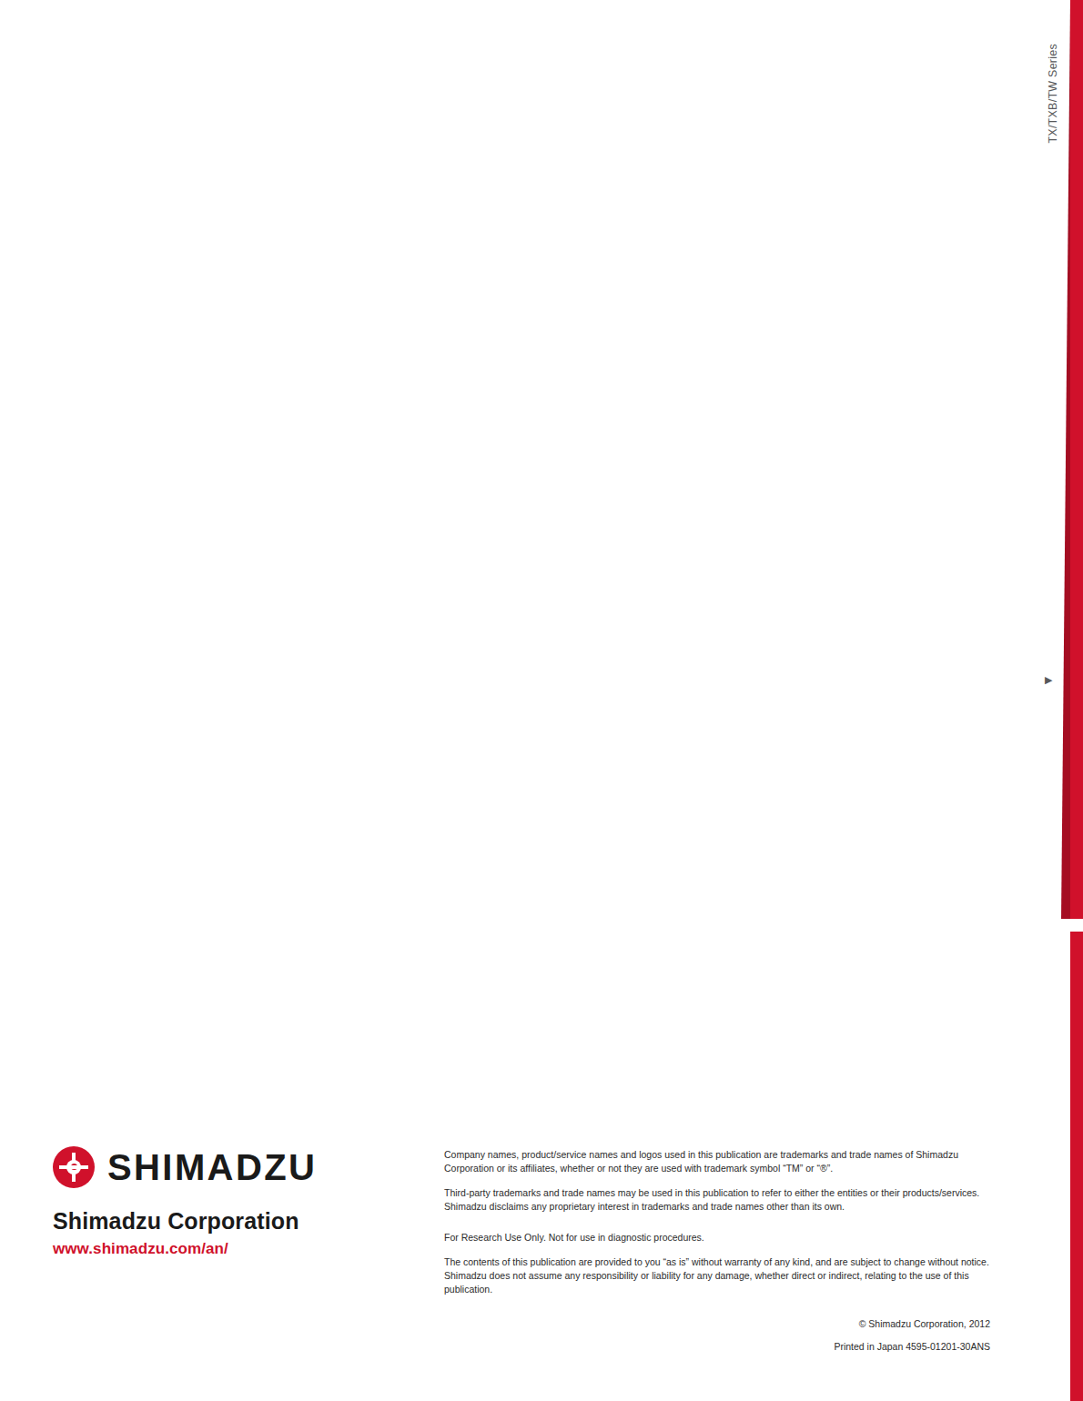TX/TXB/TW Series
▶
SHIMADZU
Shimadzu Corporation
www.shimadzu.com/an/
Company names, product/service names and logos used in this publication are trademarks and trade names of Shimadzu Corporation or its affiliates, whether or not they are used with trademark symbol “TM” or “®”.
Third-party trademarks and trade names may be used in this publication to refer to either the entities or their products/services. Shimadzu disclaims any proprietary interest in trademarks and trade names other than its own.
For Research Use Only. Not for use in diagnostic procedures.
The contents of this publication are provided to you “as is” without warranty of any kind, and are subject to change without notice. Shimadzu does not assume any responsibility or liability for any damage, whether direct or indirect, relating to the use of this publication.
© Shimadzu Corporation, 2012
Printed in Japan 4595-01201-30ANS